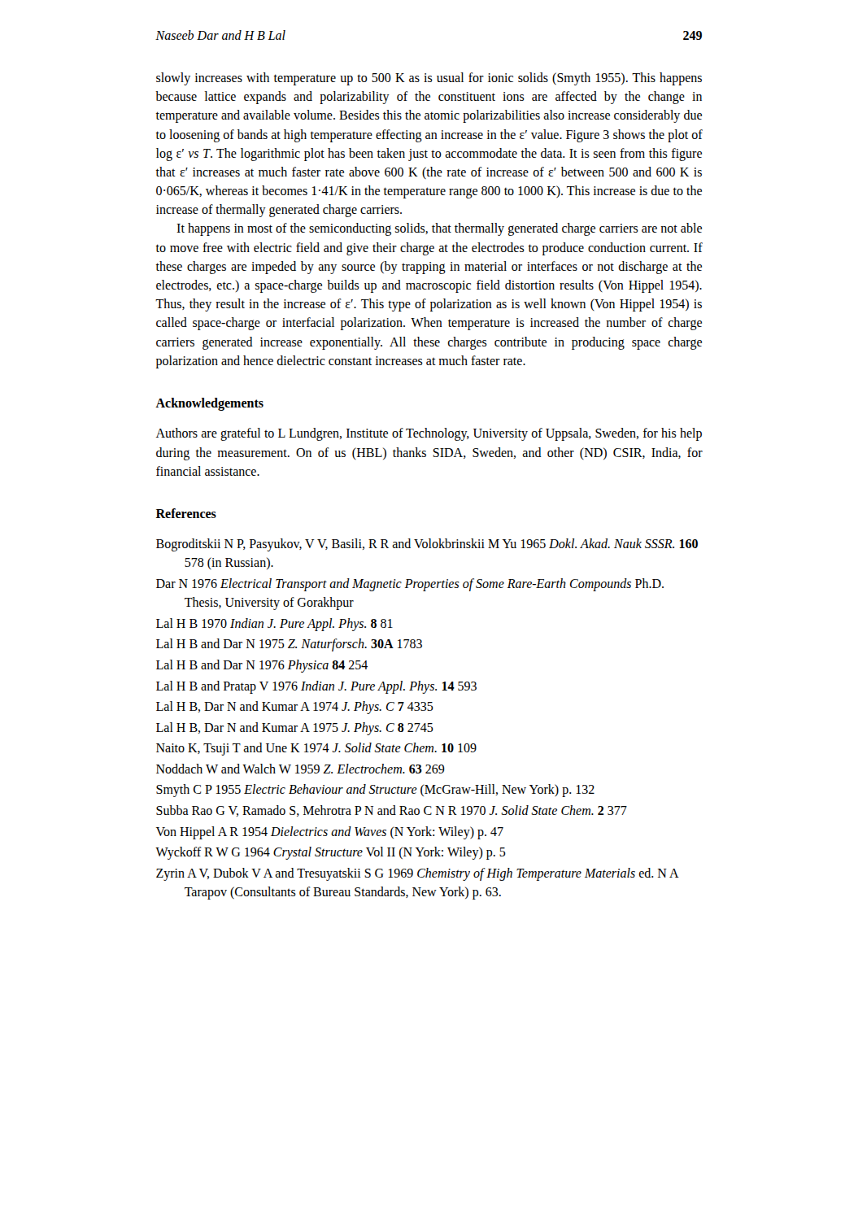Naseeb Dar and H B Lal 249
slowly increases with temperature up to 500 K as is usual for ionic solids (Smyth 1955). This happens because lattice expands and polarizability of the constituent ions are affected by the change in temperature and available volume. Besides this the atomic polarizabilities also increase considerably due to loosening of bands at high temperature effecting an increase in the ε′ value. Figure 3 shows the plot of log ε′ vs T. The logarithmic plot has been taken just to accommodate the data. It is seen from this figure that ε′ increases at much faster rate above 600 K (the rate of increase of ε′ between 500 and 600 K is 0·065/K, whereas it becomes 1·41/K in the temperature range 800 to 1000 K). This increase is due to the increase of thermally generated charge carriers.
It happens in most of the semiconducting solids, that thermally generated charge carriers are not able to move free with electric field and give their charge at the electrodes to produce conduction current. If these charges are impeded by any source (by trapping in material or interfaces or not discharge at the electrodes, etc.) a space-charge builds up and macroscopic field distortion results (Von Hippel 1954). Thus, they result in the increase of ε′. This type of polarization as is well known (Von Hippel 1954) is called space-charge or interfacial polarization. When temperature is increased the number of charge carriers generated increase exponentially. All these charges contribute in producing space charge polarization and hence dielectric constant increases at much faster rate.
Acknowledgements
Authors are grateful to L Lundgren, Institute of Technology, University of Uppsala, Sweden, for his help during the measurement. On of us (HBL) thanks SIDA, Sweden, and other (ND) CSIR, India, for financial assistance.
References
Bogroditskii N P, Pasyukov, V V, Basili, R R and Volokbrinskii M Yu 1965 Dokl. Akad. Nauk SSSR. 160 578 (in Russian).
Dar N 1976 Electrical Transport and Magnetic Properties of Some Rare-Earth Compounds Ph.D. Thesis, University of Gorakhpur
Lal H B 1970 Indian J. Pure Appl. Phys. 8 81
Lal H B and Dar N 1975 Z. Naturforsch. 30A 1783
Lal H B and Dar N 1976 Physica 84 254
Lal H B and Pratap V 1976 Indian J. Pure Appl. Phys. 14 593
Lal H B, Dar N and Kumar A 1974 J. Phys. C 7 4335
Lal H B, Dar N and Kumar A 1975 J. Phys. C 8 2745
Naito K, Tsuji T and Une K 1974 J. Solid State Chem. 10 109
Noddach W and Walch W 1959 Z. Electrochem. 63 269
Smyth C P 1955 Electric Behaviour and Structure (McGraw-Hill, New York) p. 132
Subba Rao G V, Ramado S, Mehrotra P N and Rao C N R 1970 J. Solid State Chem. 2 377
Von Hippel A R 1954 Dielectrics and Waves (N York: Wiley) p. 47
Wyckoff R W G 1964 Crystal Structure Vol II (N York: Wiley) p. 5
Zyrin A V, Dubok V A and Tresuyatskii S G 1969 Chemistry of High Temperature Materials ed. N A Tarapov (Consultants of Bureau Standards, New York) p. 63.